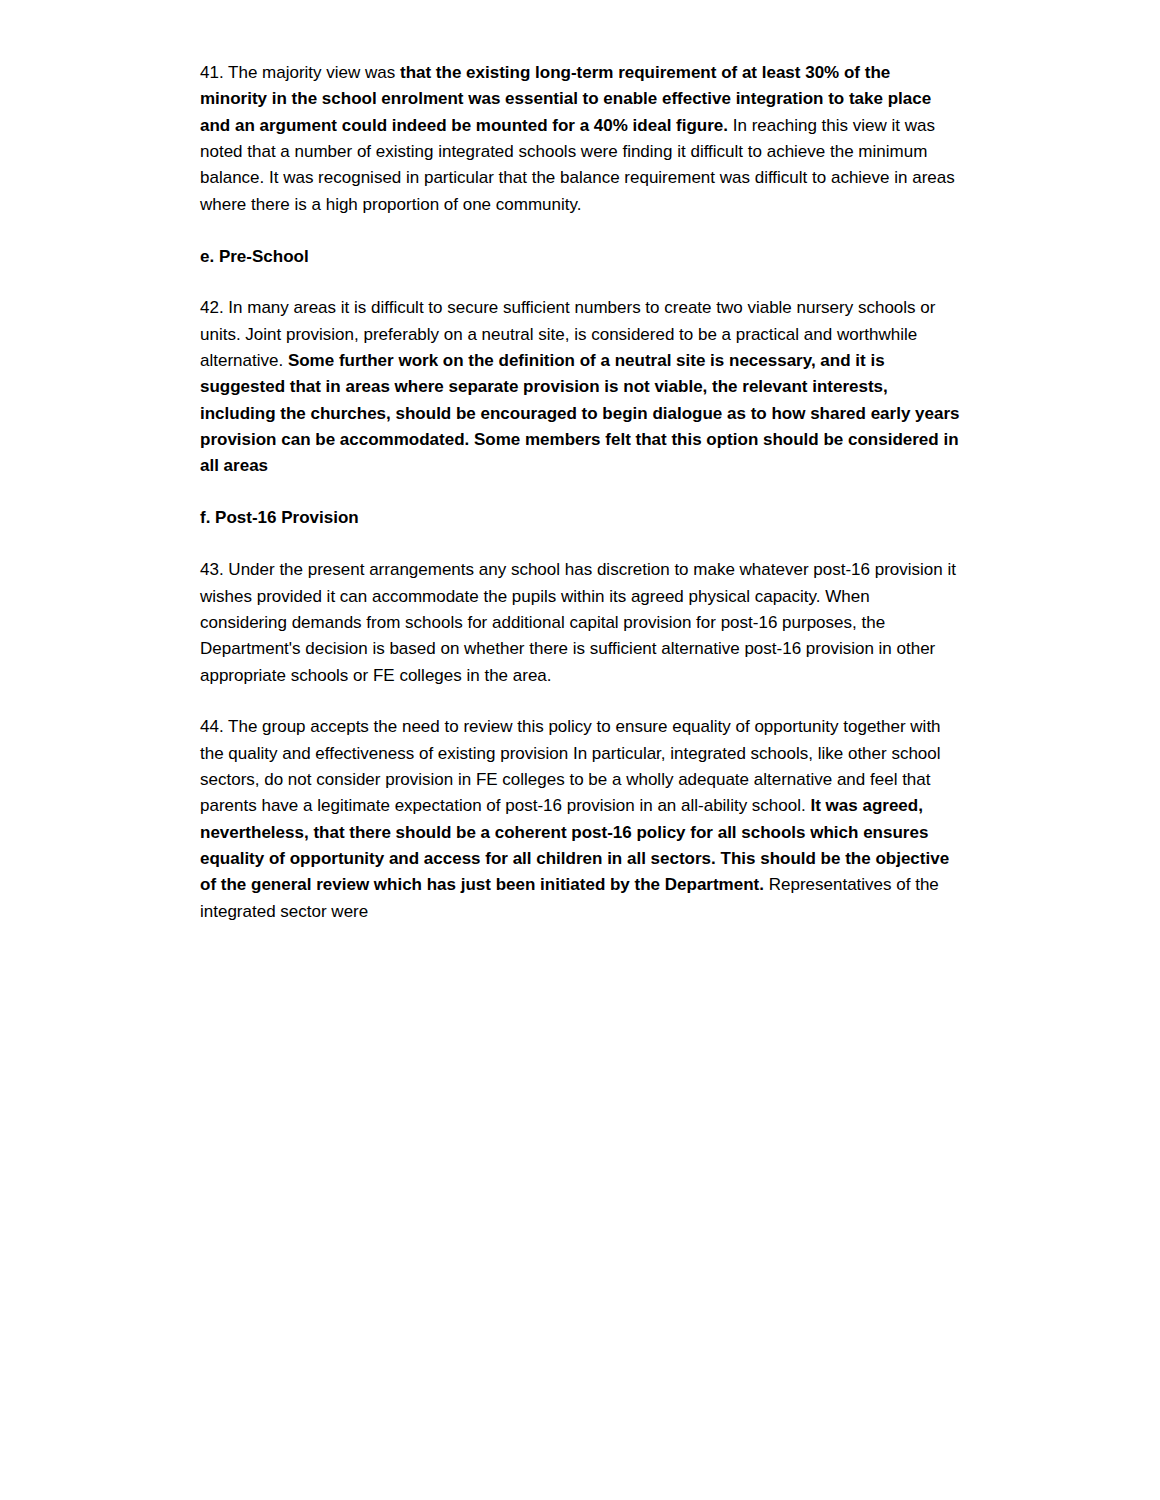41. The majority view was that the existing long-term requirement of at least 30% of the minority in the school enrolment was essential to enable effective integration to take place and an argument could indeed be mounted for a 40% ideal figure. In reaching this view it was noted that a number of existing integrated schools were finding it difficult to achieve the minimum balance. It was recognised in particular that the balance requirement was difficult to achieve in areas where there is a high proportion of one community.
e. Pre-School
42. In many areas it is difficult to secure sufficient numbers to create two viable nursery schools or units. Joint provision, preferably on a neutral site, is considered to be a practical and worthwhile alternative. Some further work on the definition of a neutral site is necessary, and it is suggested that in areas where separate provision is not viable, the relevant interests, including the churches, should be encouraged to begin dialogue as to how shared early years provision can be accommodated. Some members felt that this option should be considered in all areas
f. Post-16 Provision
43. Under the present arrangements any school has discretion to make whatever post-16 provision it wishes provided it can accommodate the pupils within its agreed physical capacity. When considering demands from schools for additional capital provision for post-16 purposes, the Department's decision is based on whether there is sufficient alternative post-16 provision in other appropriate schools or FE colleges in the area.
44. The group accepts the need to review this policy to ensure equality of opportunity together with the quality and effectiveness of existing provision In particular, integrated schools, like other school sectors, do not consider provision in FE colleges to be a wholly adequate alternative and feel that parents have a legitimate expectation of post-16 provision in an all-ability school. It was agreed, nevertheless, that there should be a coherent post-16 policy for all schools which ensures equality of opportunity and access for all children in all sectors. This should be the objective of the general review which has just been initiated by the Department. Representatives of the integrated sector were